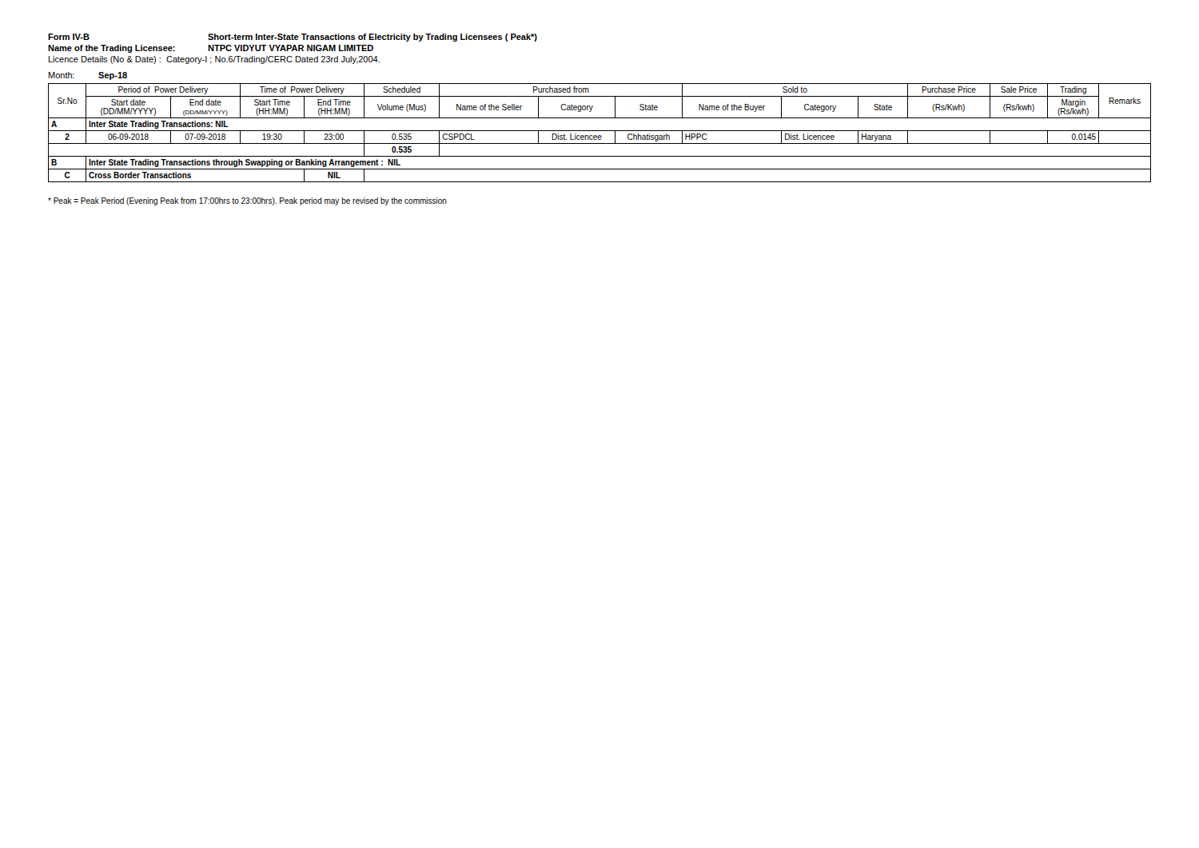Form IV-B Short-term Inter-State Transactions of Electricity by Trading Licensees ( Peak*)
Name of the Trading Licensee: NTPC VIDYUT VYAPAR NIGAM LIMITED
Licence Details (No & Date) : Category-I ; No.6/Trading/CERC Dated 23rd July,2004.
Month: Sep-18
| Sr.No | Period of Power Delivery | Time of Power Delivery | Scheduled | Purchased from | Sold to | Purchase Price | Sale Price | Trading | Remarks |
| --- | --- | --- | --- | --- | --- | --- | --- | --- | --- |
| Start date (DD/MM/YYYY) | End date (DD/MM/YYYY) | Start Time (HH:MM) | End Time (HH:MM) | Name of the Seller | Category | State | Name of the Buyer | Category | State |
| Volume (Mus) | (Rs/Kwh) | (Rs/kwh) | Margin (Rs/kwh) |
| A | Inter State Trading Transactions: NIL |
| 2 | 06-09-2018 | 07-09-2018 | 19:30 | 23:00 | 0.535 | CSPDCL | Dist. Licencee | Chhatisgarh | HPPC | Dist. Licencee | Haryana | | | 0.0145 | |
| | 0.535 | |
| B | Inter State Trading Transactions through Swapping or Banking Arrangement : NIL |
| C | Cross Border Transactions | NIL | |
* Peak = Peak Period (Evening Peak from 17:00hrs to 23:00hrs). Peak period may be revised by the commission